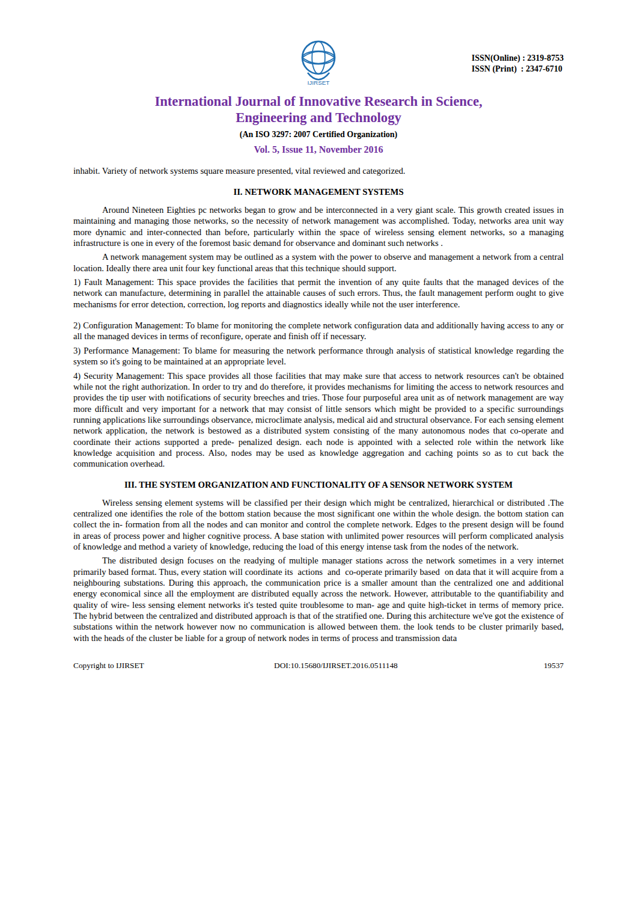ISSN(Online) : 2319-8753
ISSN (Print) : 2347-6710
IJIRSET
International Journal of Innovative Research in Science,
Engineering and Technology
(An ISO 3297: 2007 Certified Organization)
Vol. 5, Issue 11, November 2016
inhabit. Variety of network systems square measure presented, vital reviewed and categorized.
II. NETWORK MANAGEMENT SYSTEMS
Around Nineteen Eighties pc networks began to grow and be interconnected in a very giant scale. This growth created issues in maintaining and managing those networks, so the necessity of network management was accomplished. Today, networks area unit way more dynamic and inter-connected than before, particularly within the space of wireless sensing element networks, so a managing infrastructure is one in every of the foremost basic demand for observance and dominant such networks .
A network management system may be outlined as a system with the power to observe and management a network from a central location. Ideally there area unit four key functional areas that this technique should support.
1) Fault Management: This space provides the facilities that permit the invention of any quite faults that the managed devices of the network can manufacture, determining in parallel the attainable causes of such errors. Thus, the fault management perform ought to give mechanisms for error detection, correction, log reports and diagnostics ideally while not the user interference.
2) Configuration Management: To blame for monitoring the complete network configuration data and additionally having access to any or all the managed devices in terms of reconfigure, operate and finish off if necessary.
3) Performance Management: To blame for measuring the network performance through analysis of statistical knowledge regarding the system so it's going to be maintained at an appropriate level.
4) Security Management: This space provides all those facilities that may make sure that access to network resources can't be obtained while not the right authorization. In order to try and do therefore, it provides mechanisms for limiting the access to network resources and provides the tip user with notifications of security breeches and tries. Those four purposeful area unit as of network management are way more difficult and very important for a network that may consist of little sensors which might be provided to a specific surroundings running applications like surroundings observance, microclimate analysis, medical aid and structural observance. For each sensing element network application, the network is bestowed as a distributed system consisting of the many autonomous nodes that co-operate and coordinate their actions supported a prede- penalized design. each node is appointed with a selected role within the network like knowledge acquisition and process. Also, nodes may be used as knowledge aggregation and caching points so as to cut back the communication overhead.
III. THE SYSTEM ORGANIZATION AND FUNCTIONALITY OF A SENSOR NETWORK SYSTEM
Wireless sensing element systems will be classified per their design which might be centralized, hierarchical or distributed .The centralized one identifies the role of the bottom station because the most significant one within the whole design. the bottom station can collect the in- formation from all the nodes and can monitor and control the complete network. Edges to the present design will be found in areas of process power and higher cognitive process. A base station with unlimited power resources will perform complicated analysis of knowledge and method a variety of knowledge, reducing the load of this energy intense task from the nodes of the network.
The distributed design focuses on the readying of multiple manager stations across the network sometimes in a very internet primarily based format. Thus, every station will coordinate its actions and co-operate primarily based on data that it will acquire from a neighbouring substations. During this approach, the communication price is a smaller amount than the centralized one and additional energy economical since all the employment are distributed equally across the network. However, attributable to the quantifiability and quality of wire- less sensing element networks it's tested quite troublesome to man- age and quite high-ticket in terms of memory price. The hybrid between the centralized and distributed approach is that of the stratified one. During this architecture we've got the existence of substations within the network however now no communication is allowed between them. the look tends to be cluster primarily based, with the heads of the cluster be liable for a group of network nodes in terms of process and transmission data
Copyright to IJIRSET
DOI:10.15680/IJIRSET.2016.0511148
19537